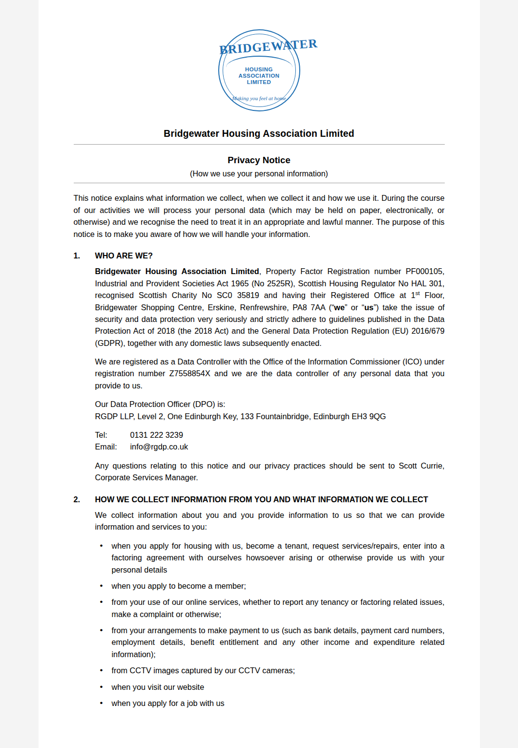BRIDGEWATER
HOUSING
ASSOCIATION
LIMITED
Making you feel at home
Bridgewater Housing Association Limited
Privacy Notice
(How we use your personal information)
This notice explains what information we collect, when we collect it and how we use it. During the course of our activities we will process your personal data (which may be held on paper, electronically, or otherwise) and we recognise the need to treat it in an appropriate and lawful manner. The purpose of this notice is to make you aware of how we will handle your information.
1.
Who are we?
Bridgewater Housing Association Limited, Property Factor Registration number PF000105, Industrial and Provident Societies Act 1965 (No 2525R), Scottish Housing Regulator No HAL 301, recognised Scottish Charity No SC0 35819 and having their Registered Office at 1st Floor, Bridgewater Shopping Centre, Erskine, Renfrewshire, PA8 7AA (“we” or “us”) take the issue of security and data protection very seriously and strictly adhere to guidelines published in the Data Protection Act of 2018 (the 2018 Act) and the General Data Protection Regulation (EU) 2016/679 (GDPR), together with any domestic laws subsequently enacted.
We are registered as a Data Controller with the Office of the Information Commissioner (ICO) under registration number Z7558854X and we are the data controller of any personal data that you provide to us.
Our Data Protection Officer (DPO) is:
RGDP LLP, Level 2, One Edinburgh Key, 133 Fountainbridge, Edinburgh EH3 9QG
Tel:
0131 222 3239
Email:
info@rgdp.co.uk
Any questions relating to this notice and our privacy practices should be sent to Scott Currie, Corporate Services Manager.
2.
How we collect information from you and what information we collect
We collect information about you and you provide information to us so that we can provide information and services to you:
when you apply for housing with us, become a tenant, request services/repairs, enter into a factoring agreement with ourselves howsoever arising or otherwise provide us with your personal details
when you apply to become a member;
from your use of our online services, whether to report any tenancy or factoring related issues, make a complaint or otherwise;
from your arrangements to make payment to us (such as bank details, payment card numbers, employment details, benefit entitlement and any other income and expenditure related information);
from CCTV images captured by our CCTV cameras;
when you visit our website
when you apply for a job with us